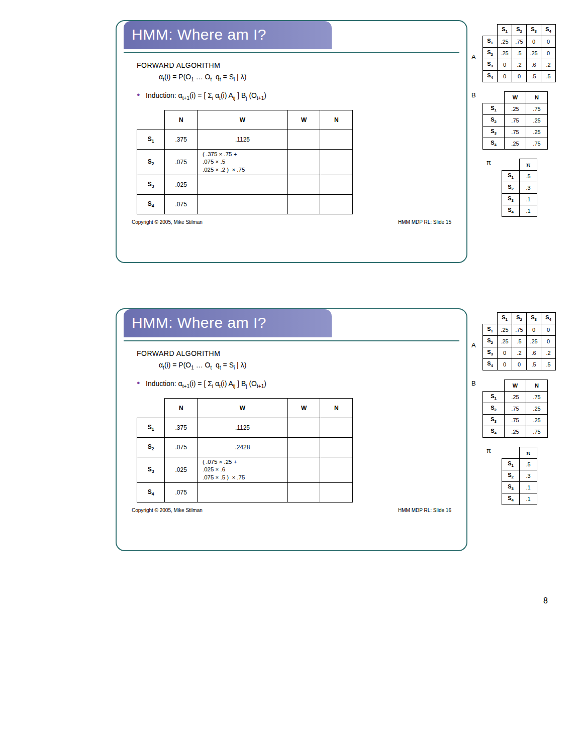HMM: Where am I?
FORWARD ALGORITHM
αt(i) = P(O1 … Ot qt = Si | λ)
Induction: αt+1(i) = [ Σi αt(i) Aij ] Bj (Ot+1)
| | N | W | W | N |
| --- | --- | --- | --- | --- |
| S 1 | .375 | .1125 | | |
| S 2 | .075 | ( .375 × .75 + .075 × .5 .025 × .2 ) × .75 | | |
| S 3 | .025 | | | |
| S 4 | .075 | | | |
A
| | S 1 | S 2 | S 3 | S 4 |
| --- | --- | --- | --- | --- |
| S 1 | .25 | .75 | 0 | 0 |
| S 2 | .25 | .5 | .25 | 0 |
| S 3 | 0 | .2 | .6 | .2 |
| S 4 | 0 | 0 | .5 | .5 |
B
| | W | N |
| --- | --- | --- |
| S 1 | .25 | .75 |
| S 2 | .75 | .25 |
| S 3 | .75 | .25 |
| S 4 | .25 | .75 |
π
| | π |
| --- | --- |
| S 1 | .5 |
| S 2 | .3 |
| S 3 | .1 |
| S 4 | .1 |
Copyright © 2005, Mike Stilman HMM MDP RL: Slide 15
HMM: Where am I?
FORWARD ALGORITHM
αt(i) = P(O1 … Ot qt = Si | λ)
Induction: αt+1(i) = [ Σi αt(i) Aij ] Bj (Ot+1)
| | N | W | W | N |
| --- | --- | --- | --- | --- |
| S 1 | .375 | .1125 | | |
| S 2 | .075 | .2428 | | |
| S 3 | .025 | ( .075 × .25 + .025 × .6 .075 × .5 ) × .75 | | |
| S 4 | .075 | | | |
A
| | S 1 | S 2 | S 3 | S 4 |
| --- | --- | --- | --- | --- |
| S 1 | .25 | .75 | 0 | 0 |
| S 2 | .25 | .5 | .25 | 0 |
| S 3 | 0 | .2 | .6 | .2 |
| S 4 | 0 | 0 | .5 | .5 |
B
| | W | N |
| --- | --- | --- |
| S 1 | .25 | .75 |
| S 2 | .75 | .25 |
| S 3 | .75 | .25 |
| S 4 | .25 | .75 |
π
| | π |
| --- | --- |
| S 1 | .5 |
| S 2 | .3 |
| S 3 | .1 |
| S 4 | .1 |
Copyright © 2005, Mike Stilman HMM MDP RL: Slide 16
8